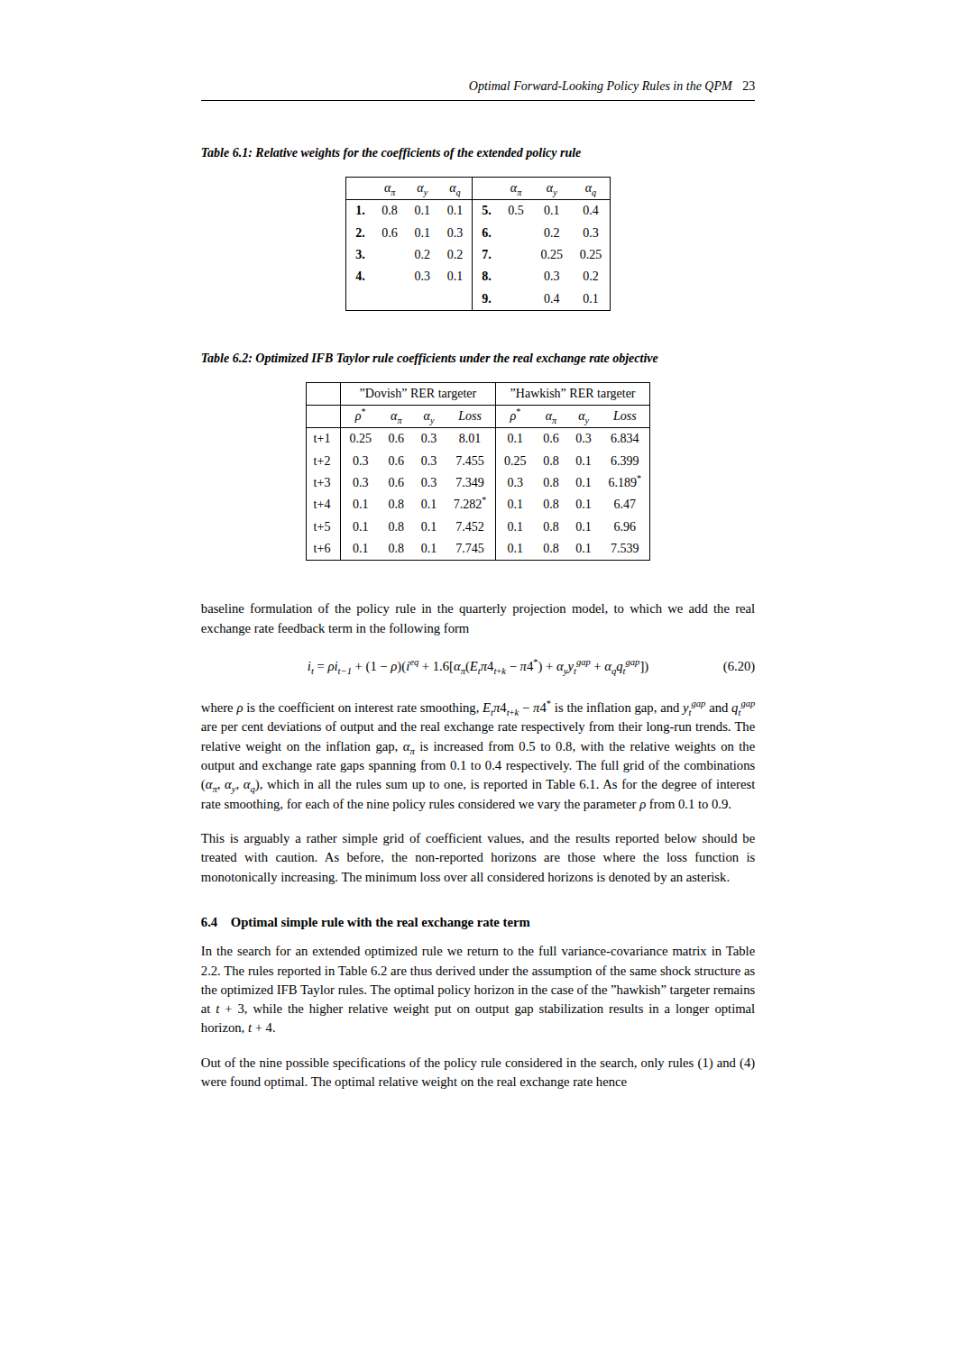Optimal Forward-Looking Policy Rules in the QPM23
Table 6.1: Relative weights for the coefficients of the extended policy rule
| | α π | α y | α q | | α π | α y | α q |
| 1. | 0.8 | 0.1 | 0.1 | 5. | 0.5 | 0.1 | 0.4 |
| 2. | 0.6 | 0.1 | 0.3 | 6. | | 0.2 | 0.3 |
| 3. | | 0.2 | 0.2 | 7. | | 0.25 | 0.25 |
| 4. | | 0.3 | 0.1 | 8. | | 0.3 | 0.2 |
| | | | | 9. | | 0.4 | 0.1 |
Table 6.2: Optimized IFB Taylor rule coefficients under the real exchange rate objective
| | ”Dovish” RER targeter | ”Hawkish” RER targeter |
| | ρ * | α π | α y | Loss | ρ * | α π | α y | Loss |
| t+1 | 0.25 | 0.6 | 0.3 | 8.01 | 0.1 | 0.6 | 0.3 | 6.834 |
| t+2 | 0.3 | 0.6 | 0.3 | 7.455 | 0.25 | 0.8 | 0.1 | 6.399 |
| t+3 | 0.3 | 0.6 | 0.3 | 7.349 | 0.3 | 0.8 | 0.1 | 6.189 * |
| t+4 | 0.1 | 0.8 | 0.1 | 7.282 * | 0.1 | 0.8 | 0.1 | 6.47 |
| t+5 | 0.1 | 0.8 | 0.1 | 7.452 | 0.1 | 0.8 | 0.1 | 6.96 |
| t+6 | 0.1 | 0.8 | 0.1 | 7.745 | 0.1 | 0.8 | 0.1 | 7.539 |
baseline formulation of the policy rule in the quarterly projection model, to which we add the real exchange rate feedback term in the following form
it = ρit−1 + (1 − ρ)(ieq + 1.6[απ(Etπ4t+k − π4*) + αyytgap + αqqtgap]) (6.20)
where ρ is the coefficient on interest rate smoothing, Etπ4t+k − π4* is the inflation gap, and ytgap and qtgap are per cent deviations of output and the real exchange rate respectively from their long-run trends. The relative weight on the inflation gap, απ is increased from 0.5 to 0.8, with the relative weights on the output and exchange rate gaps spanning from 0.1 to 0.4 respectively. The full grid of the combinations (απ, αy, αq), which in all the rules sum up to one, is reported in Table 6.1. As for the degree of interest rate smoothing, for each of the nine policy rules considered we vary the parameter ρ from 0.1 to 0.9.
This is arguably a rather simple grid of coefficient values, and the results reported below should be treated with caution. As before, the non-reported horizons are those where the loss function is monotonically increasing. The minimum loss over all considered horizons is denoted by an asterisk.
6.4 Optimal simple rule with the real exchange rate term
In the search for an extended optimized rule we return to the full variance-covariance matrix in Table 2.2. The rules reported in Table 6.2 are thus derived under the assumption of the same shock structure as the optimized IFB Taylor rules. The optimal policy horizon in the case of the ”hawkish” targeter remains at t + 3, while the higher relative weight put on output gap stabilization results in a longer optimal horizon, t + 4.
Out of the nine possible specifications of the policy rule considered in the search, only rules (1) and (4) were found optimal. The optimal relative weight on the real exchange rate hence